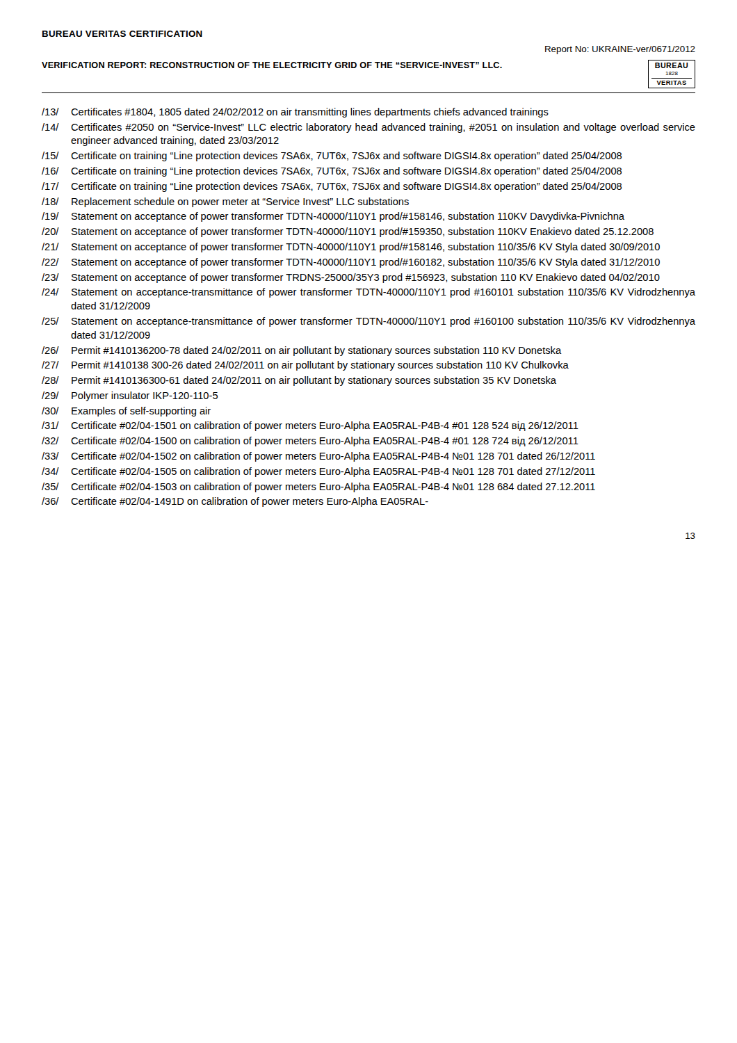BUREAU VERITAS CERTIFICATION
Report No: UKRAINE-ver/0671/2012
Verification Report: Reconstruction of the Electricity Grid of the “Service-Invest” LLC.
BUREAU
1828
VERITAS
/13/Certificates #1804, 1805 dated 24/02/2012 on air transmitting lines departments chiefs advanced trainings
/14/Certificates #2050 on “Service-Invest” LLC electric laboratory head advanced training, #2051 on insulation and voltage overload service engineer advanced training, dated 23/03/2012
/15/Certificate on training “Line protection devices 7SA6x, 7UT6x, 7SJ6x and software DIGSI4.8x operation” dated 25/04/2008
/16/Certificate on training “Line protection devices 7SA6x, 7UT6x, 7SJ6x and software DIGSI4.8x operation” dated 25/04/2008
/17/Certificate on training “Line protection devices 7SA6x, 7UT6x, 7SJ6x and software DIGSI4.8x operation” dated 25/04/2008
/18/Replacement schedule on power meter at “Service Invest” LLC substations
/19/Statement on acceptance of power transformer TDTN-40000/110Y1 prod/#158146, substation 110KV Davydivka-Pivnichna
/20/Statement on acceptance of power transformer TDTN-40000/110Y1 prod/#159350, substation 110KV Enakievo dated 25.12.2008
/21/Statement on acceptance of power transformer TDTN-40000/110Y1 prod/#158146, substation 110/35/6 KV Styla dated 30/09/2010
/22/Statement on acceptance of power transformer TDTN-40000/110Y1 prod/#160182, substation 110/35/6 KV Styla dated 31/12/2010
/23/Statement on acceptance of power transformer TRDNS-25000/35Y3 prod #156923, substation 110 KV Enakievo dated 04/02/2010
/24/Statement on acceptance-transmittance of power transformer TDTN-40000/110Y1 prod #160101 substation 110/35/6 KV Vidrodzhennya dated 31/12/2009
/25/Statement on acceptance-transmittance of power transformer TDTN-40000/110Y1 prod #160100 substation 110/35/6 KV Vidrodzhennya dated 31/12/2009
/26/Permit #1410136200-78 dated 24/02/2011 on air pollutant by stationary sources substation 110 KV Donetska
/27/Permit #1410138 300-26 dated 24/02/2011 on air pollutant by stationary sources substation 110 KV Chulkovka
/28/Permit #1410136300-61 dated 24/02/2011 on air pollutant by stationary sources substation 35 KV Donetska
/29/Polymer insulator IKP-120-110-5
/30/Examples of self-supporting air
/31/Certificate #02/04-1501 on calibration of power meters Euro-Alpha EA05RAL-P4B-4 #01 128 524 від 26/12/2011
/32/Certificate #02/04-1500 on calibration of power meters Euro-Alpha EA05RAL-P4B-4 #01 128 724 від 26/12/2011
/33/Certificate #02/04-1502 on calibration of power meters Euro-Alpha EA05RAL-P4B-4 №01 128 701 dated 26/12/2011
/34/Certificate #02/04-1505 on calibration of power meters Euro-Alpha EA05RAL-P4B-4 №01 128 701 dated 27/12/2011
/35/Certificate #02/04-1503 on calibration of power meters Euro-Alpha EA05RAL-P4B-4 №01 128 684 dated 27.12.2011
/36/Certificate #02/04-1491D on calibration of power meters Euro-Alpha EA05RAL-
13